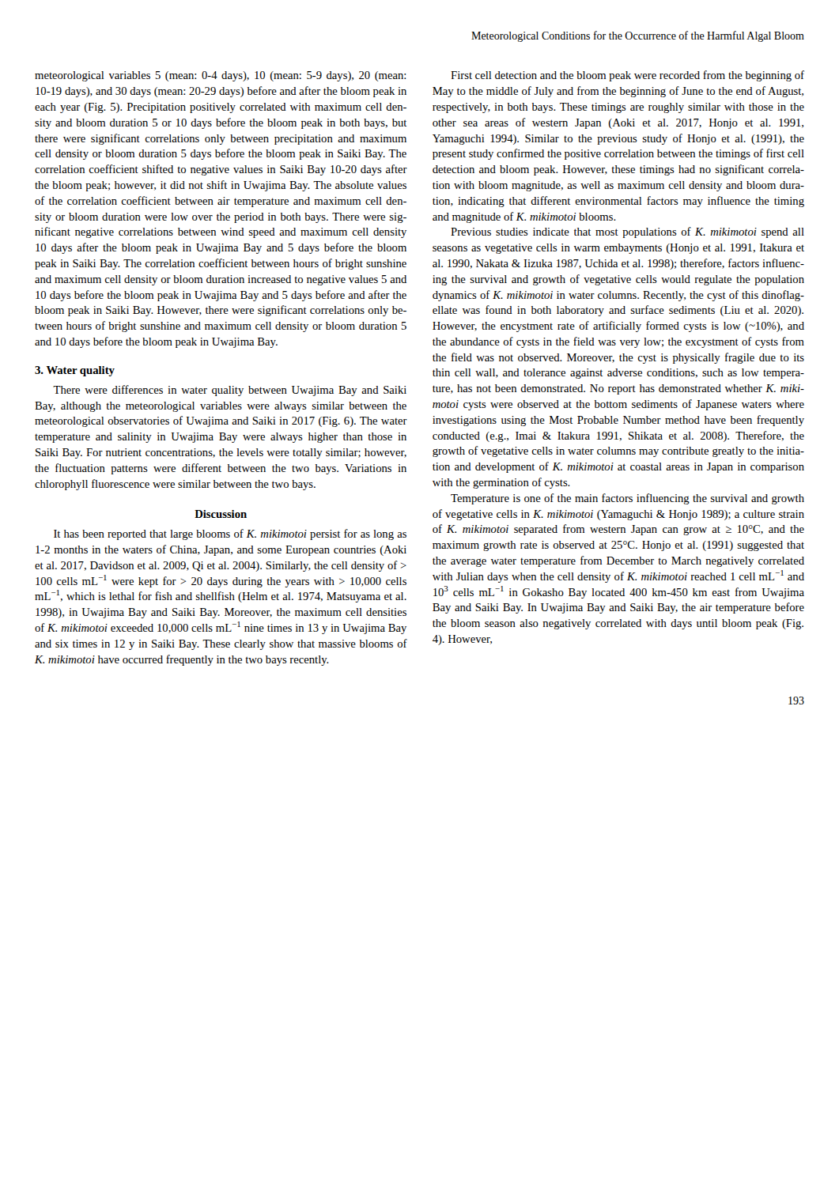Meteorological Conditions for the Occurrence of the Harmful Algal Bloom
meteorological variables 5 (mean: 0-4 days), 10 (mean: 5-9 days), 20 (mean: 10-19 days), and 30 days (mean: 20-29 days) before and after the bloom peak in each year (Fig. 5). Precipitation positively correlated with maximum cell density and bloom duration 5 or 10 days before the bloom peak in both bays, but there were significant correlations only between precipitation and maximum cell density or bloom duration 5 days before the bloom peak in Saiki Bay. The correlation coefficient shifted to negative values in Saiki Bay 10-20 days after the bloom peak; however, it did not shift in Uwajima Bay. The absolute values of the correlation coefficient between air temperature and maximum cell density or bloom duration were low over the period in both bays. There were significant negative correlations between wind speed and maximum cell density 10 days after the bloom peak in Uwajima Bay and 5 days before the bloom peak in Saiki Bay. The correlation coefficient between hours of bright sunshine and maximum cell density or bloom duration increased to negative values 5 and 10 days before the bloom peak in Uwajima Bay and 5 days before and after the bloom peak in Saiki Bay. However, there were significant correlations only between hours of bright sunshine and maximum cell density or bloom duration 5 and 10 days before the bloom peak in Uwajima Bay.
3. Water quality
There were differences in water quality between Uwajima Bay and Saiki Bay, although the meteorological variables were always similar between the meteorological observatories of Uwajima and Saiki in 2017 (Fig. 6). The water temperature and salinity in Uwajima Bay were always higher than those in Saiki Bay. For nutrient concentrations, the levels were totally similar; however, the fluctuation patterns were different between the two bays. Variations in chlorophyll fluorescence were similar between the two bays.
Discussion
It has been reported that large blooms of K. mikimotoi persist for as long as 1-2 months in the waters of China, Japan, and some European countries (Aoki et al. 2017, Davidson et al. 2009, Qi et al. 2004). Similarly, the cell density of > 100 cells mL−1 were kept for > 20 days during the years with > 10,000 cells mL−1, which is lethal for fish and shellfish (Helm et al. 1974, Matsuyama et al. 1998), in Uwajima Bay and Saiki Bay. Moreover, the maximum cell densities of K. mikimotoi exceeded 10,000 cells mL−1 nine times in 13 y in Uwajima Bay and six times in 12 y in Saiki Bay. These clearly show that massive blooms of K. mikimotoi have occurred frequently in the two bays recently.
First cell detection and the bloom peak were recorded from the beginning of May to the middle of July and from the beginning of June to the end of August, respectively, in both bays. These timings are roughly similar with those in the other sea areas of western Japan (Aoki et al. 2017, Honjo et al. 1991, Yamaguchi 1994). Similar to the previous study of Honjo et al. (1991), the present study confirmed the positive correlation between the timings of first cell detection and bloom peak. However, these timings had no significant correlation with bloom magnitude, as well as maximum cell density and bloom duration, indicating that different environmental factors may influence the timing and magnitude of K. mikimotoi blooms.
Previous studies indicate that most populations of K. mikimotoi spend all seasons as vegetative cells in warm embayments (Honjo et al. 1991, Itakura et al. 1990, Nakata & Iizuka 1987, Uchida et al. 1998); therefore, factors influencing the survival and growth of vegetative cells would regulate the population dynamics of K. mikimotoi in water columns. Recently, the cyst of this dinoflagellate was found in both laboratory and surface sediments (Liu et al. 2020). However, the encystment rate of artificially formed cysts is low (~10%), and the abundance of cysts in the field was very low; the excystment of cysts from the field was not observed. Moreover, the cyst is physically fragile due to its thin cell wall, and tolerance against adverse conditions, such as low temperature, has not been demonstrated. No report has demonstrated whether K. mikimotoi cysts were observed at the bottom sediments of Japanese waters where investigations using the Most Probable Number method have been frequently conducted (e.g., Imai & Itakura 1991, Shikata et al. 2008). Therefore, the growth of vegetative cells in water columns may contribute greatly to the initiation and development of K. mikimotoi at coastal areas in Japan in comparison with the germination of cysts.
Temperature is one of the main factors influencing the survival and growth of vegetative cells in K. mikimotoi (Yamaguchi & Honjo 1989); a culture strain of K. mikimotoi separated from western Japan can grow at ≥ 10°C, and the maximum growth rate is observed at 25°C. Honjo et al. (1991) suggested that the average water temperature from December to March negatively correlated with Julian days when the cell density of K. mikimotoi reached 1 cell mL−1 and 103 cells mL−1 in Gokasho Bay located 400 km-450 km east from Uwajima Bay and Saiki Bay. In Uwajima Bay and Saiki Bay, the air temperature before the bloom season also negatively correlated with days until bloom peak (Fig. 4). However,
193